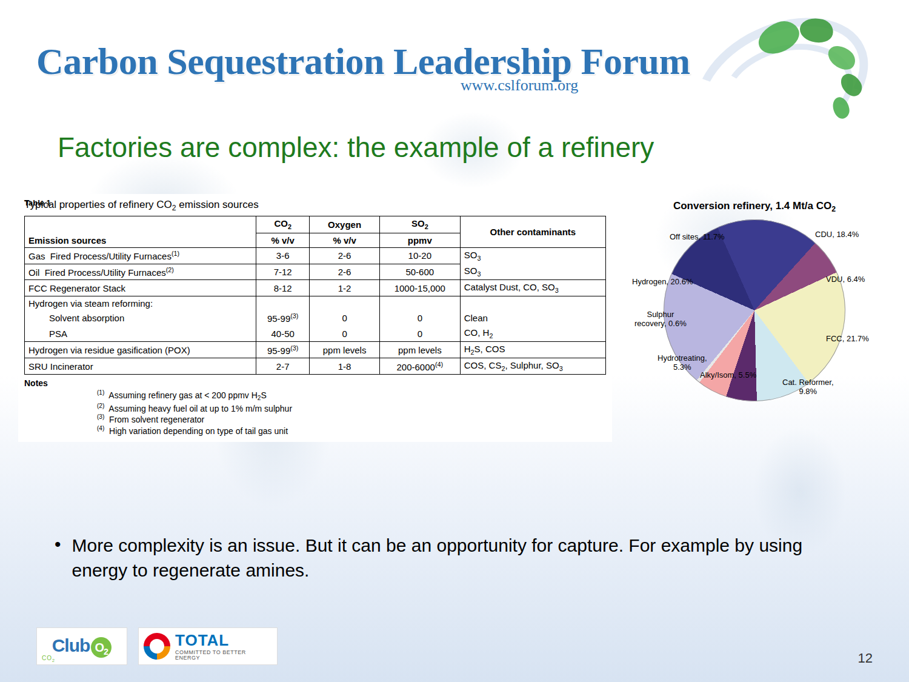Carbon Sequestration Leadership Forum
www.cslforum.org
Factories are complex: the example of a refinery
Table 1 Typical properties of refinery CO2 emission sources
| Emission sources | CO 2 | Oxygen | SO 2 | Other contaminants |
| --- | --- | --- | --- | --- |
| % v/v | % v/v | ppmv |
| Gas Fired Process/Utility Furnaces (1) | 3-6 | 2-6 | 10-20 | SO 3 |
| Oil Fired Process/Utility Furnaces (2) | 7-12 | 2-6 | 50-600 | SO 3 |
| FCC Regenerator Stack | 8-12 | 1-2 | 1000-15,000 | Catalyst Dust, CO, SO 3 |
| Hydrogen via steam reforming: | | | | |
| Solvent absorption | 95-99 (3) | 0 | 0 | Clean |
| PSA | 40-50 | 0 | 0 | CO, H 2 |
| Hydrogen via residue gasification (POX) | 95-99 (3) | ppm levels | ppm levels | H 2 S, COS |
| SRU Incinerator | 2-7 | 1-8 | 200-6000 (4) | COS, CS 2 , Sulphur, SO 3 |
Notes
(1) Assuming refinery gas at < 200 ppmv H2S
(2) Assuming heavy fuel oil at up to 1% m/m sulphur
(3) From solvent regenerator
(4) High variation depending on type of tail gas unit
Conversion refinery, 1.4 Mt/a CO2
CDU, 18.4%
VDU, 6.4%
FCC, 21.7%
Cat. Reformer,
9.8%
Alky/Isom, 5.5%
Hydrotreating,
5.3%
Sulphur
recovery, 0.6%
Hydrogen, 20.6%
Off sites, 11.7%
• More complexity is an issue. But it can be an opportunity for capture. For example by using energy to regenerate amines.
ClubO2 CO2
TOTAL COMMITTED TO BETTER ENERGY
12